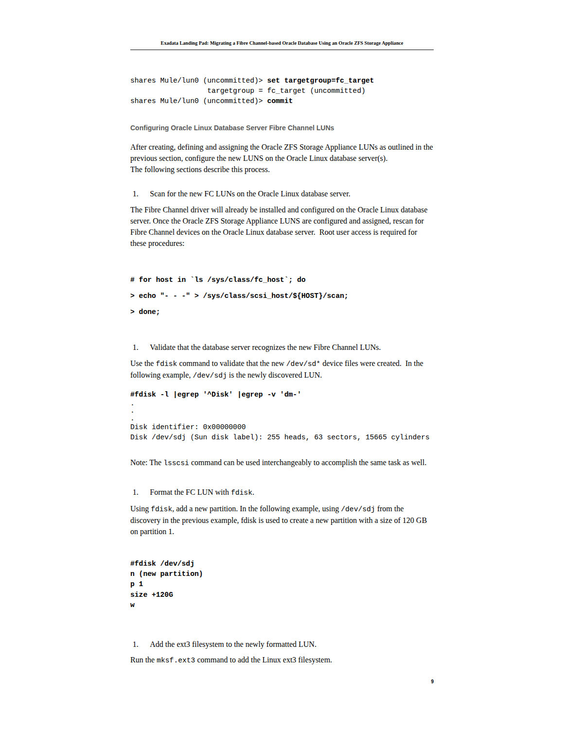Exadata Landing Pad: Migrating a Fibre Channel-based Oracle Database Using an Oracle ZFS Storage Appliance
shares Mule/lun0 (uncommitted)> set targetgroup=fc_target
targetgroup = fc_target (uncommitted)
shares Mule/lun0 (uncommitted)> commit
Configuring Oracle Linux Database Server Fibre Channel LUNs
After creating, defining and assigning the Oracle ZFS Storage Appliance LUNs as outlined in the previous section, configure the new LUNS on the Oracle Linux database server(s).
The following sections describe this process.
Scan for the new FC LUNs on the Oracle Linux database server.
The Fibre Channel driver will already be installed and configured on the Oracle Linux database server. Once the Oracle ZFS Storage Appliance LUNS are configured and assigned, rescan for Fibre Channel devices on the Oracle Linux database server. Root user access is required for these procedures:
# for host in `ls /sys/class/fc_host`; do
> echo "- - -" > /sys/class/scsi_host/${HOST}/scan;
> done;
Validate that the database server recognizes the new Fibre Channel LUNs.
Use the fdisk command to validate that the new /dev/sd* device files were created. In the following example, /dev/sdj is the newly discovered LUN.
#fdisk -l |egrep '^Disk' |egrep -v 'dm-'
.
.
.
Disk identifier: 0x00000000
Disk /dev/sdj (Sun disk label): 255 heads, 63 sectors, 15665 cylinders
Note: The lsscsi command can be used interchangeably to accomplish the same task as well.
Format the FC LUN with fdisk.
Using fdisk, add a new partition. In the following example, using /dev/sdj from the discovery in the previous example, fdisk is used to create a new partition with a size of 120 GB on partition 1.
#fdisk /dev/sdj
n (new partition)
p 1
size +120G
w
Add the ext3 filesystem to the newly formatted LUN.
Run the mksf.ext3 command to add the Linux ext3 filesystem.
9